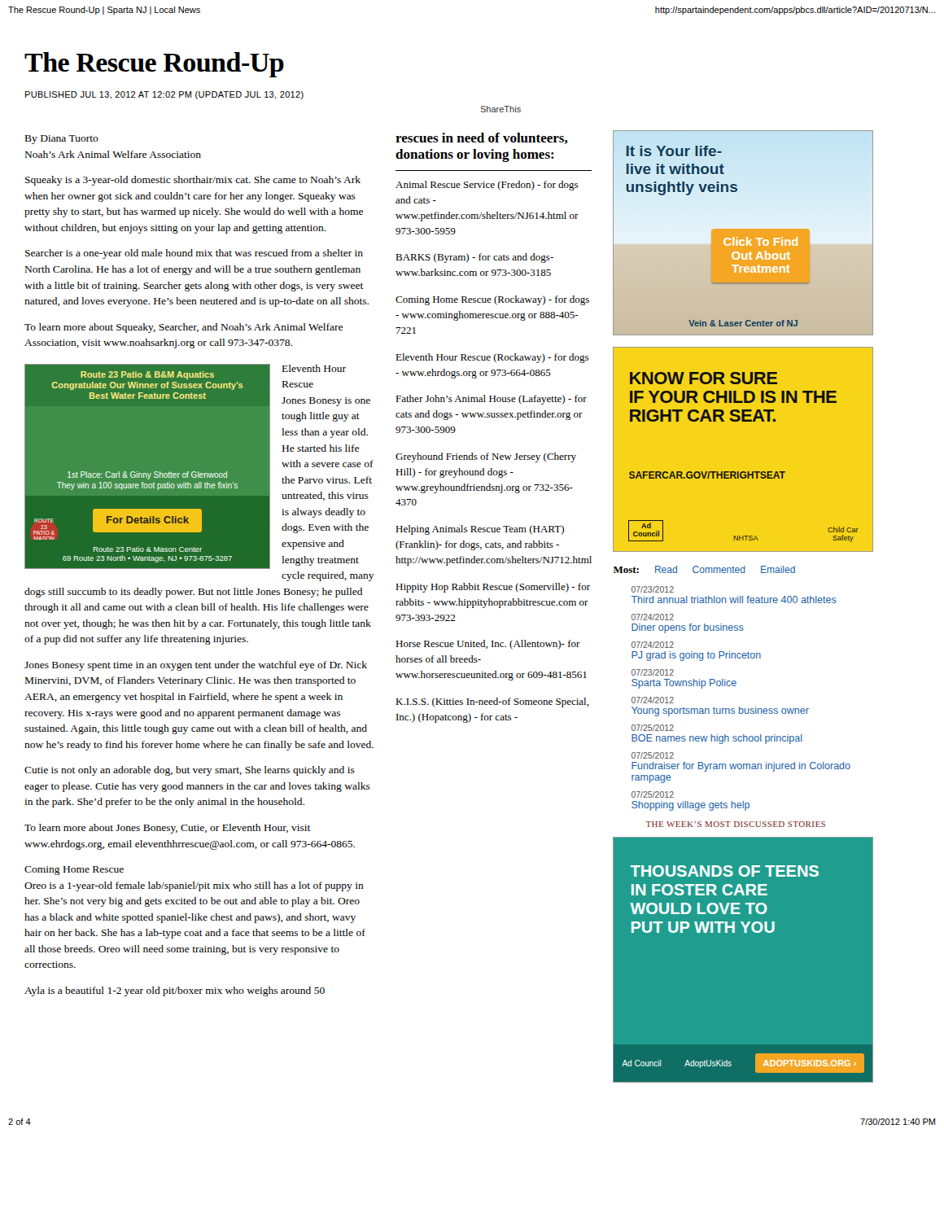The Rescue Round-Up | Sparta NJ | Local News
http://spartaindependent.com/apps/pbcs.dll/article?AID=/20120713/N...
The Rescue Round-Up
PUBLISHED JUL 13, 2012 AT 12:02 PM (UPDATED JUL 13, 2012)
ShareThis
By Diana Tuorto
Noah’s Ark Animal Welfare Association
Squeaky is a 3-year-old domestic shorthair/mix cat. She came to Noah’s Ark when her owner got sick and couldn’t care for her any longer. Squeaky was pretty shy to start, but has warmed up nicely. She would do well with a home without children, but enjoys sitting on your lap and getting attention.
Searcher is a one-year old male hound mix that was rescued from a shelter in North Carolina. He has a lot of energy and will be a true southern gentleman with a little bit of training. Searcher gets along with other dogs, is very sweet natured, and loves everyone. He’s been neutered and is up-to-date on all shots.
To learn more about Squeaky, Searcher, and Noah’s Ark Animal Welfare Association, visit www.noahsarknj.org or call 973-347-0378.
Route 23 Patio & B&M Aquatics
Congratulate Our Winner of Sussex County’s
Best Water Feature Contest
1st Place: Carl & Ginny Shotter of Glenwood
They win a 100 square foot patio with all the fixin’s
For Details Click
ROUTE 23
PATIO & MASON
CENTER
Route 23 Patio & Mason Center
69 Route 23 North • Wantage, NJ • 973-875-3287
Eleventh Hour Rescue
Jones Bonesy is one tough little guy at less than a year old. He started his life with a severe case of the Parvo virus. Left untreated, this virus is always deadly to dogs. Even with the expensive and lengthy treatment cycle required, many dogs still succumb to its deadly power. But not little Jones Bonesy; he pulled through it all and came out with a clean bill of health. His life challenges were not over yet, though; he was then hit by a car. Fortunately, this tough little tank of a pup did not suffer any life threatening injuries.
Jones Bonesy spent time in an oxygen tent under the watchful eye of Dr. Nick Minervini, DVM, of Flanders Veterinary Clinic. He was then transported to AERA, an emergency vet hospital in Fairfield, where he spent a week in recovery. His x-rays were good and no apparent permanent damage was sustained. Again, this little tough guy came out with a clean bill of health, and now he’s ready to find his forever home where he can finally be safe and loved.
Cutie is not only an adorable dog, but very smart, She learns quickly and is eager to please. Cutie has very good manners in the car and loves taking walks in the park. She’d prefer to be the only animal in the household.
To learn more about Jones Bonesy, Cutie, or Eleventh Hour, visit www.ehrdogs.org, email eleventhhrrescue@aol.com, or call 973-664-0865.
Coming Home Rescue
Oreo is a 1-year-old female lab/spaniel/pit mix who still has a lot of puppy in her. She’s not very big and gets excited to be out and able to play a bit. Oreo has a black and white spotted spaniel-like chest and paws), and short, wavy hair on her back. She has a lab-type coat and a face that seems to be a little of all those breeds. Oreo will need some training, but is very responsive to corrections.
Ayla is a beautiful 1-2 year old pit/boxer mix who weighs around 50
rescues in need of volunteers, donations or loving homes:
Animal Rescue Service (Fredon) - for dogs and cats - www.petfinder.com/shelters/NJ614.html or 973-300-5959
BARKS (Byram) - for cats and dogs- www.barksinc.com or 973-300-3185
Coming Home Rescue (Rockaway) - for dogs - www.cominghomerescue.org or 888-405-7221
Eleventh Hour Rescue (Rockaway) - for dogs - www.ehrdogs.org or 973-664-0865
Father John’s Animal House (Lafayette) - for cats and dogs - www.sussex.petfinder.org or 973-300-5909
Greyhound Friends of New Jersey (Cherry Hill) - for greyhound dogs - www.greyhoundfriendsnj.org or 732-356-4370
Helping Animals Rescue Team (HART) (Franklin)- for dogs, cats, and rabbits - http://www.petfinder.com/shelters/NJ712.html
Hippity Hop Rabbit Rescue (Somerville) - for rabbits - www.hippityhoprabbitrescue.com or 973-393-2922
Horse Rescue United, Inc. (Allentown)- for horses of all breeds- www.horserescueunited.org or 609-481-8561
K.I.S.S. (Kitties In-need-of Someone Special, Inc.) (Hopatcong) - for cats -
It is Your life-
live it without
unsightly veins
Click To Find
Out About
Treatment
Vein & Laser Center of NJ
KNOW FOR SURE
IF YOUR CHILD IS IN THE
RIGHT CAR SEAT.
SAFERCAR.GOV/THERIGHTSEAT
Ad
Council
NHTSA
Child Car
Safety
Most: Read Commented Emailed
07/23/2012 Third annual triathlon will feature 400 athletes
07/24/2012 Diner opens for business
07/24/2012 PJ grad is going to Princeton
07/23/2012 Sparta Township Police
07/24/2012 Young sportsman turns business owner
07/25/2012 BOE names new high school principal
07/25/2012 Fundraiser for Byram woman injured in Colorado rampage
07/25/2012 Shopping village gets help
THE WEEK’S MOST DISCUSSED STORIES
THOUSANDS OF TEENS
IN FOSTER CARE
WOULD LOVE TO
PUT UP WITH YOU
Ad Council AdoptUsKids ADOPTUSKIDS.ORG ›
2 of 4
7/30/2012 1:40 PM